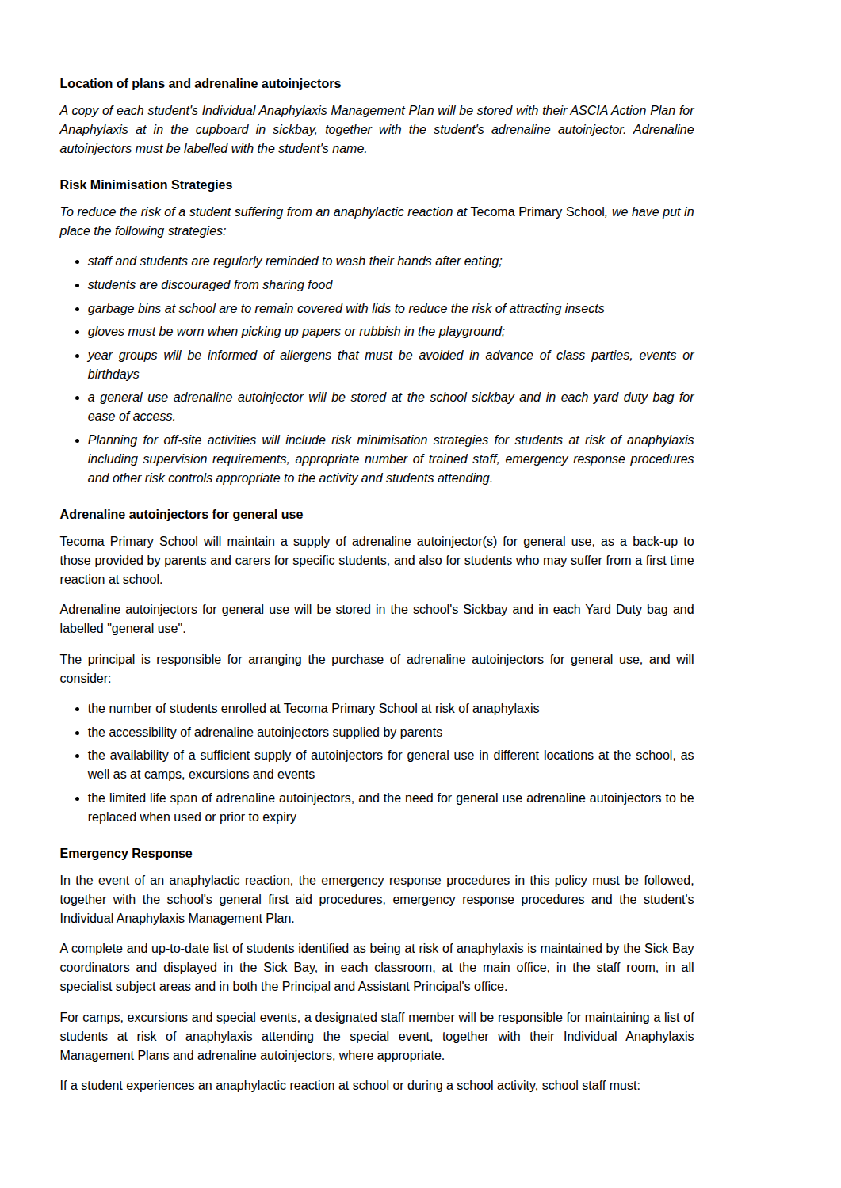Location of plans and adrenaline autoinjectors
A copy of each student's Individual Anaphylaxis Management Plan will be stored with their ASCIA Action Plan for Anaphylaxis at in the cupboard in sickbay, together with the student's adrenaline autoinjector. Adrenaline autoinjectors must be labelled with the student's name.
Risk Minimisation Strategies
To reduce the risk of a student suffering from an anaphylactic reaction at Tecoma Primary School, we have put in place the following strategies:
staff and students are regularly reminded to wash their hands after eating;
students are discouraged from sharing food
garbage bins at school are to remain covered with lids to reduce the risk of attracting insects
gloves must be worn when picking up papers or rubbish in the playground;
year groups will be informed of allergens that must be avoided in advance of class parties, events or birthdays
a general use adrenaline autoinjector will be stored at the school sickbay and in each yard duty bag for ease of access.
Planning for off-site activities will include risk minimisation strategies for students at risk of anaphylaxis including supervision requirements, appropriate number of trained staff, emergency response procedures and other risk controls appropriate to the activity and students attending.
Adrenaline autoinjectors for general use
Tecoma Primary School will maintain a supply of adrenaline autoinjector(s) for general use, as a back-up to those provided by parents and carers for specific students, and also for students who may suffer from a first time reaction at school.
Adrenaline autoinjectors for general use will be stored in the school's Sickbay and in each Yard Duty bag and labelled "general use".
The principal is responsible for arranging the purchase of adrenaline autoinjectors for general use, and will consider:
the number of students enrolled at Tecoma Primary School at risk of anaphylaxis
the accessibility of adrenaline autoinjectors supplied by parents
the availability of a sufficient supply of autoinjectors for general use in different locations at the school, as well as at camps, excursions and events
the limited life span of adrenaline autoinjectors, and the need for general use adrenaline autoinjectors to be replaced when used or prior to expiry
Emergency Response
In the event of an anaphylactic reaction, the emergency response procedures in this policy must be followed, together with the school's general first aid procedures, emergency response procedures and the student's Individual Anaphylaxis Management Plan.
A complete and up-to-date list of students identified as being at risk of anaphylaxis is maintained by the Sick Bay coordinators and displayed in the Sick Bay, in each classroom, at the main office, in the staff room, in all specialist subject areas and in both the Principal and Assistant Principal's office.
For camps, excursions and special events, a designated staff member will be responsible for maintaining a list of students at risk of anaphylaxis attending the special event, together with their Individual Anaphylaxis Management Plans and adrenaline autoinjectors, where appropriate.
If a student experiences an anaphylactic reaction at school or during a school activity, school staff must: